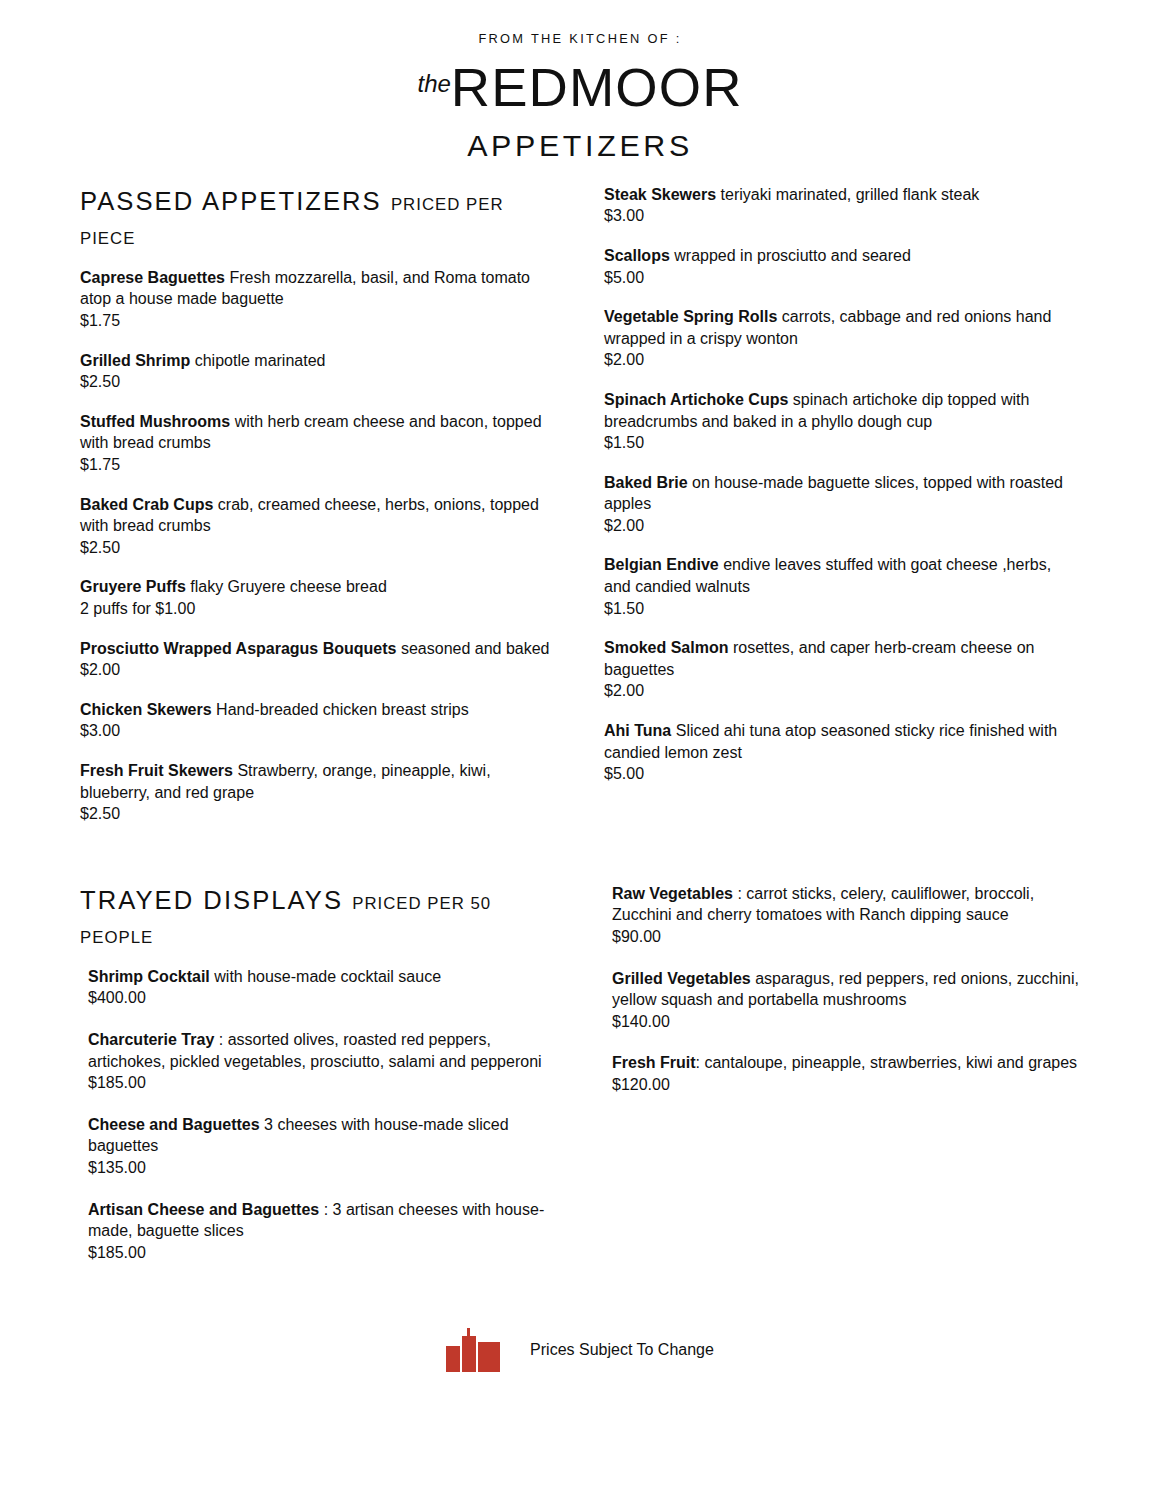From The Kitchen of :
the REDMOOR
APPETIZERS
PASSED APPETIZERS PRICED PER PIECE
Caprese Baguettes Fresh mozzarella, basil, and Roma tomato atop a house made baguette $1.75
Grilled Shrimp chipotle marinated $2.50
Stuffed Mushrooms with herb cream cheese and bacon, topped with bread crumbs $1.75
Baked Crab Cups crab, creamed cheese, herbs, onions, topped with bread crumbs $2.50
Gruyere Puffs flaky Gruyere cheese bread 2 puffs for $1.00
Prosciutto Wrapped Asparagus Bouquets seasoned and baked $2.00
Chicken Skewers Hand-breaded chicken breast strips $3.00
Fresh Fruit Skewers Strawberry, orange, pineapple, kiwi, blueberry, and red grape $2.50
Steak Skewers teriyaki marinated, grilled flank steak $3.00
Scallops wrapped in prosciutto and seared $5.00
Vegetable Spring Rolls carrots, cabbage and red onions hand wrapped in a crispy wonton $2.00
Spinach Artichoke Cups spinach artichoke dip topped with breadcrumbs and baked in a phyllo dough cup $1.50
Baked Brie on house-made baguette slices, topped with roasted apples $2.00
Belgian Endive endive leaves stuffed with goat cheese ,herbs, and candied walnuts $1.50
Smoked Salmon rosettes, and caper herb-cream cheese on baguettes $2.00
Ahi Tuna Sliced ahi tuna atop seasoned sticky rice finished with candied lemon zest $5.00
TRAYED DISPLAYS PRICED PER 50 PEOPLE
Shrimp Cocktail with house-made cocktail sauce $400.00
Charcuterie Tray : assorted olives, roasted red peppers, artichokes, pickled vegetables, prosciutto, salami and pepperoni $185.00
Cheese and Baguettes 3 cheeses with house-made sliced baguettes $135.00
Artisan Cheese and Baguettes : 3 artisan cheeses with house-made, baguette slices $185.00
Raw Vegetables : carrot sticks, celery, cauliflower, broccoli, Zucchini and cherry tomatoes with Ranch dipping sauce $90.00
Grilled Vegetables asparagus, red peppers, red onions, zucchini, yellow squash and portabella mushrooms $140.00
Fresh Fruit: cantaloupe, pineapple, strawberries, kiwi and grapes $120.00
Prices Subject To Change